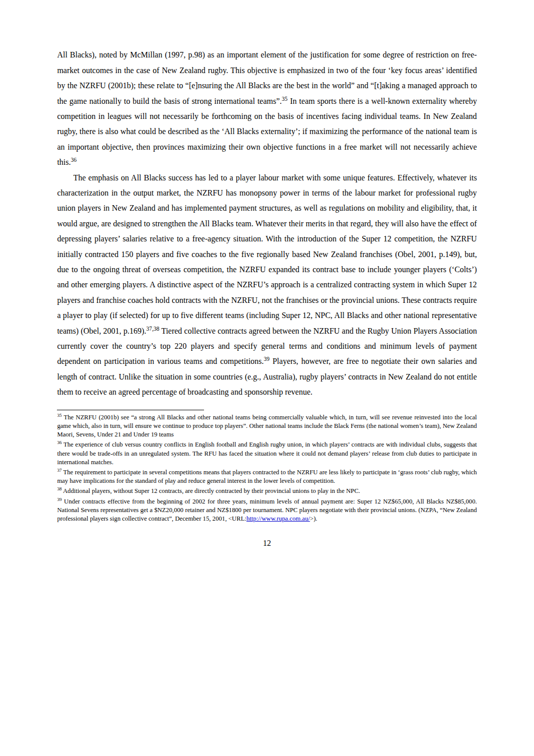All Blacks), noted by McMillan (1997, p.98) as an important element of the justification for some degree of restriction on free-market outcomes in the case of New Zealand rugby. This objective is emphasized in two of the four ‘key focus areas’ identified by the NZRFU (2001b); these relate to “[e]nsuring the All Blacks are the best in the world” and “[t]aking a managed approach to the game nationally to build the basis of strong international teams”.35 In team sports there is a well-known externality whereby competition in leagues will not necessarily be forthcoming on the basis of incentives facing individual teams. In New Zealand rugby, there is also what could be described as the ‘All Blacks externality’; if maximizing the performance of the national team is an important objective, then provinces maximizing their own objective functions in a free market will not necessarily achieve this.36
The emphasis on All Blacks success has led to a player labour market with some unique features. Effectively, whatever its characterization in the output market, the NZRFU has monopsony power in terms of the labour market for professional rugby union players in New Zealand and has implemented payment structures, as well as regulations on mobility and eligibility, that, it would argue, are designed to strengthen the All Blacks team. Whatever their merits in that regard, they will also have the effect of depressing players’ salaries relative to a free-agency situation. With the introduction of the Super 12 competition, the NZRFU initially contracted 150 players and five coaches to the five regionally based New Zealand franchises (Obel, 2001, p.149), but, due to the ongoing threat of overseas competition, the NZRFU expanded its contract base to include younger players (‘Colts’) and other emerging players. A distinctive aspect of the NZRFU’s approach is a centralized contracting system in which Super 12 players and franchise coaches hold contracts with the NZRFU, not the franchises or the provincial unions. These contracts require a player to play (if selected) for up to five different teams (including Super 12, NPC, All Blacks and other national representative teams) (Obel, 2001, p.169).37,38 Tiered collective contracts agreed between the NZRFU and the Rugby Union Players Association currently cover the country’s top 220 players and specify general terms and conditions and minimum levels of payment dependent on participation in various teams and competitions.39 Players, however, are free to negotiate their own salaries and length of contract. Unlike the situation in some countries (e.g., Australia), rugby players’ contracts in New Zealand do not entitle them to receive an agreed percentage of broadcasting and sponsorship revenue.
35 The NZRFU (2001b) see “a strong All Blacks and other national teams being commercially valuable which, in turn, will see revenue reinvested into the local game which, also in turn, will ensure we continue to produce top players”. Other national teams include the Black Ferns (the national women’s team), New Zealand Maori, Sevens, Under 21 and Under 19 teams
36 The experience of club versus country conflicts in English football and English rugby union, in which players’ contracts are with individual clubs, suggests that there would be trade-offs in an unregulated system. The RFU has faced the situation where it could not demand players’ release from club duties to participate in international matches.
37 The requirement to participate in several competitions means that players contracted to the NZRFU are less likely to participate in ‘grass roots’ club rugby, which may have implications for the standard of play and reduce general interest in the lower levels of competition.
38 Additional players, without Super 12 contracts, are directly contracted by their provincial unions to play in the NPC.
39 Under contracts effective from the beginning of 2002 for three years, minimum levels of annual payment are: Super 12 NZ$65,000, All Blacks NZ$85,000. National Sevens representatives get a $NZ20,000 retainer and NZ$1800 per tournament. NPC players negotiate with their provincial unions. (NZPA, “New Zealand professional players sign collective contract”, December 15, 2001, <URL:http://www.rupa.com.au/>).
12